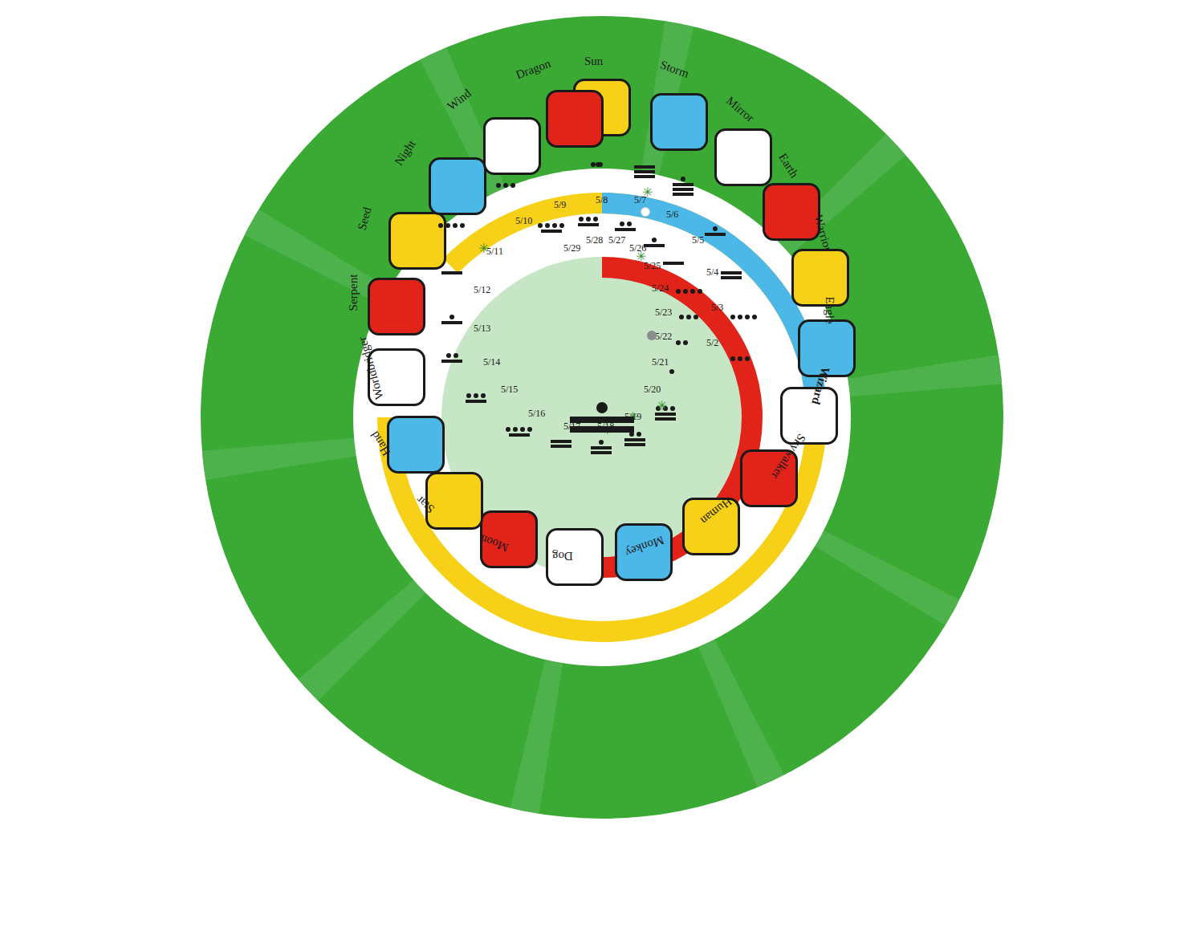Mayan Tzolkin calendar wheel showing the twenty day-signs and dates from 5/2 to 5/29
Sun
Storm
Mirror
Earth
Warrior
Eagle
Wizard
Skywalker
Human
Monkey
Dog
Moon
Star
Hand
Worldbridger
Serpent
Seed
Night
Wind
Dragon
5/8
5/9
5/10
5/11
5/12
5/13
5/14
5/15
5/16
5/17
5/18
5/19
5/20
5/21
5/22
5/23
5/24
5/25
5/26
5/27
5/28
5/29
5/7
5/6
5/5
5/4
5/3
5/2
✳
✳
✳
✳
✳
✳